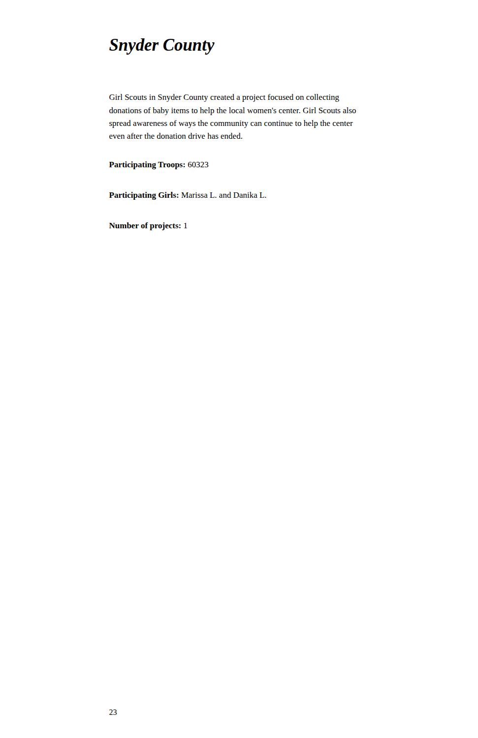Snyder County
Girl Scouts in Snyder County created a project focused on collecting donations of baby items to help the local women's center. Girl Scouts also spread awareness of ways the community can continue to help the center even after the donation drive has ended.
Participating Troops: 60323
Participating Girls: Marissa L. and Danika L.
Number of projects: 1
23